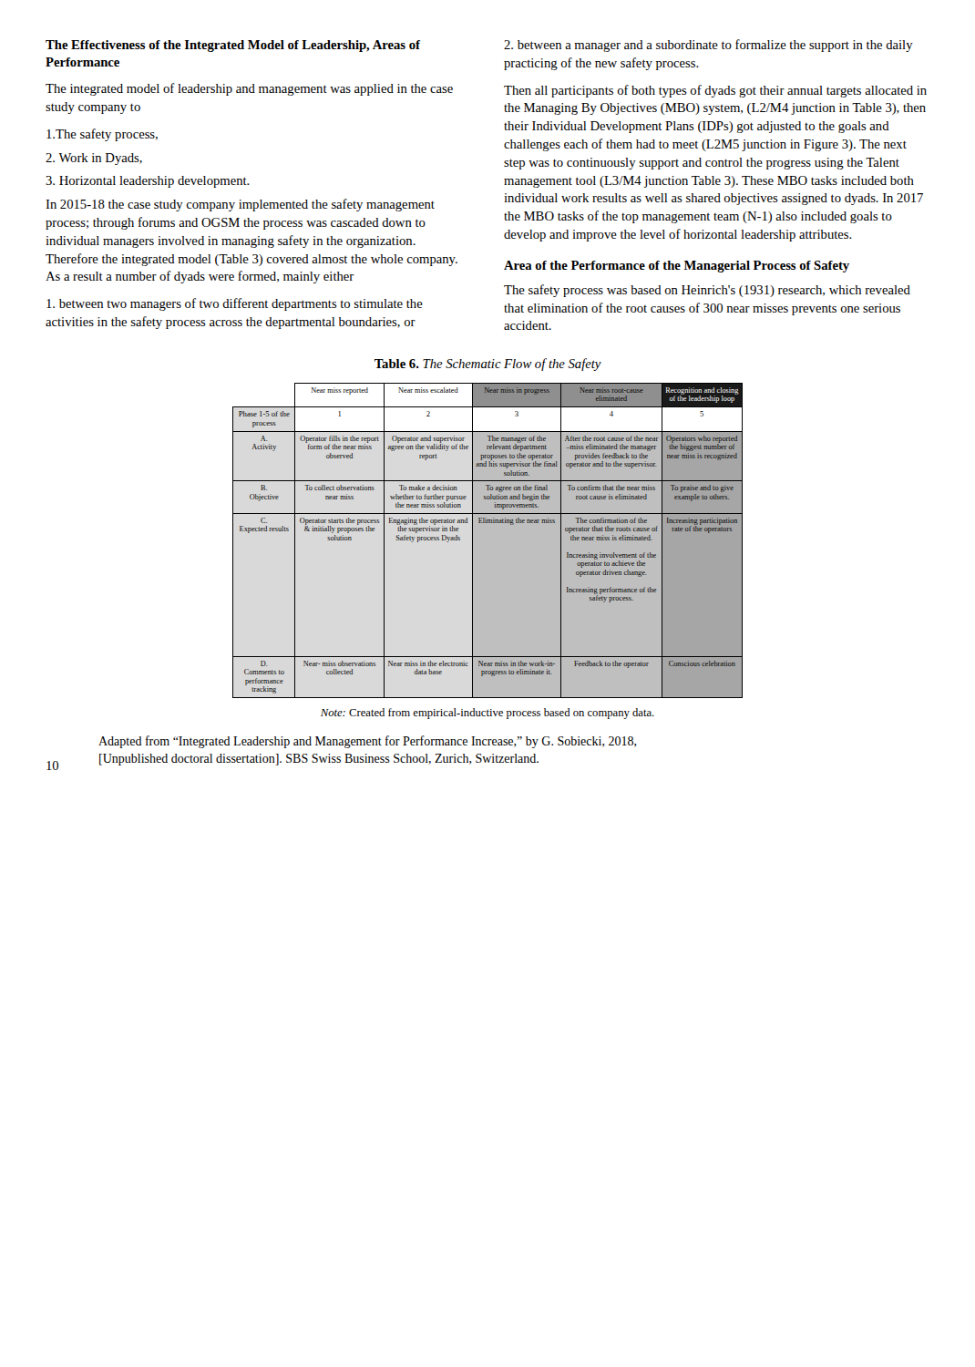The Effectiveness of the Integrated Model of Leadership, Areas of Performance
The integrated model of leadership and management was applied in the case study company to
1.The safety process,
2. Work in Dyads,
3. Horizontal leadership development.
In 2015-18 the case study company implemented the safety management process; through forums and OGSM the process was cascaded down to individual managers involved in managing safety in the organization. Therefore the integrated model (Table 3) covered almost the whole company. As a result a number of dyads were formed, mainly either
1. between two managers of two different departments to stimulate the activities in the safety process across the departmental boundaries, or
2. between a manager and a subordinate to formalize the support in the daily practicing of the new safety process.
Then all participants of both types of dyads got their annual targets allocated in the Managing By Objectives (MBO) system, (L2/M4 junction in Table 3), then their Individual Development Plans (IDPs) got adjusted to the goals and challenges each of them had to meet (L2M5 junction in Figure 3). The next step was to continuously support and control the progress using the Talent management tool (L3/M4 junction Table 3). These MBO tasks included both individual work results as well as shared objectives assigned to dyads. In 2017 the MBO tasks of the top management team (N-1) also included goals to develop and improve the level of horizontal leadership attributes.
Area of the Performance of the Managerial Process of Safety
The safety process was based on Heinrich's (1931) research, which revealed that elimination of the root causes of 300 near misses prevents one serious accident.
Table 6. The Schematic Flow of the Safety
| | Near miss reported | Near miss escalated | Near miss in progress | Near miss root-cause eliminated | Recognition and closing of the leadership loop |
| Phase 1-5 of the process | 1 | 2 | 3 | 4 | 5 |
| A. Activity | Operator fills in the report form of the near miss observed | Operator and supervisor agree on the validity of the report | The manager of the relevant department proposes to the operator and his supervisor the final solution. | After the root cause of the near –miss eliminated the manager provides feedback to the operator and to the supervisor. | Operators who reported the biggest number of near miss is recognized |
| B. Objective | To collect observations near miss | To make a decision whether to further pursue the near miss solution | To agree on the final solution and begin the improvements. | To confirm that the near miss root cause is eliminated | To praise and to give example to others. |
| C. Expected results | Operator starts the process & initially proposes the solution | Engaging the operator and the supervisor in the Safety process Dyads | Eliminating the near miss | The confirmation of the operator that the roots cause of the near miss is eliminated. Increasing involvement of the operator to achieve the operator driven change. Increasing performance of the safety process. | Increasing participation rate of the operators |
| D. Comments to performance tracking | Near- miss observations collected | Near miss in the electronic data base | Near miss in the work-in-progress to eliminate it. | Feedback to the operator | Conscious celebration |
Note: Created from empirical-inductive process based on company data.
10
Adapted from “Integrated Leadership and Management for Performance Increase,” by G. Sobiecki, 2018, [Unpublished doctoral dissertation]. SBS Swiss Business School, Zurich, Switzerland.